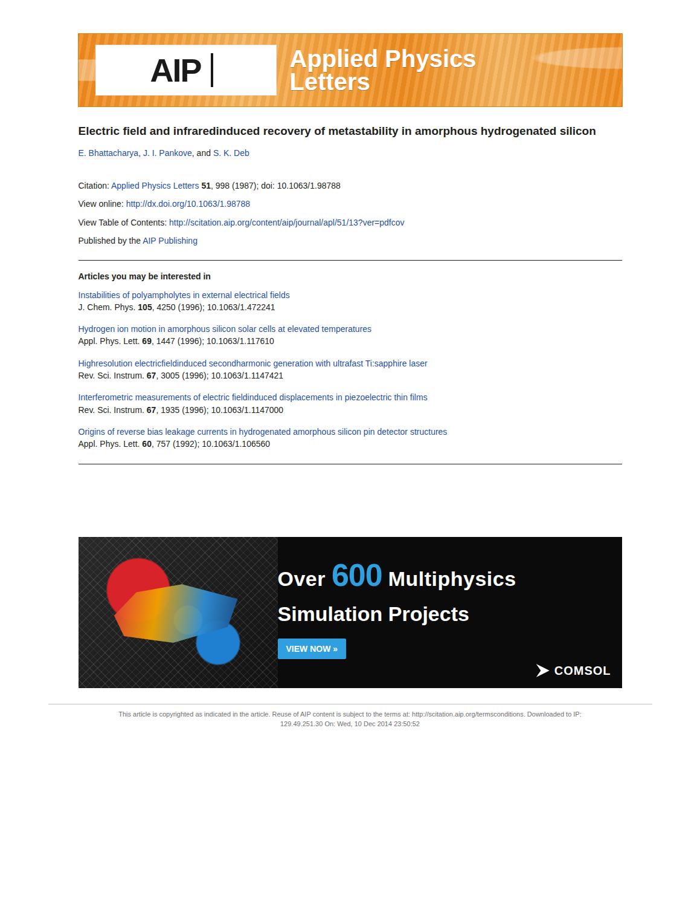AIP
Applied Physics Letters
Electric field and infraredinduced recovery of metastability in amorphous hydrogenated silicon
E. Bhattacharya, J. I. Pankove, and S. K. Deb
Citation: Applied Physics Letters 51, 998 (1987); doi: 10.1063/1.98788
View online: http://dx.doi.org/10.1063/1.98788
View Table of Contents: http://scitation.aip.org/content/aip/journal/apl/51/13?ver=pdfcov
Published by the AIP Publishing
Articles you may be interested in
Instabilities of polyampholytes in external electrical fields J. Chem. Phys. 105, 4250 (1996); 10.1063/1.472241
Hydrogen ion motion in amorphous silicon solar cells at elevated temperatures Appl. Phys. Lett. 69, 1447 (1996); 10.1063/1.117610
Highresolution electricfieldinduced secondharmonic generation with ultrafast Ti:sapphire laser Rev. Sci. Instrum. 67, 3005 (1996); 10.1063/1.1147421
Interferometric measurements of electric fieldinduced displacements in piezoelectric thin films Rev. Sci. Instrum. 67, 1935 (1996); 10.1063/1.1147000
Origins of reverse bias leakage currents in hydrogenated amorphous silicon pin detector structures Appl. Phys. Lett. 60, 757 (1992); 10.1063/1.106560
Over 600 Multiphysics
Simulation Projects
VIEW NOW »
COMSOL
This article is copyrighted as indicated in the article. Reuse of AIP content is subject to the terms at: http://scitation.aip.org/termsconditions. Downloaded to IP:
129.49.251.30 On: Wed, 10 Dec 2014 23:50:52